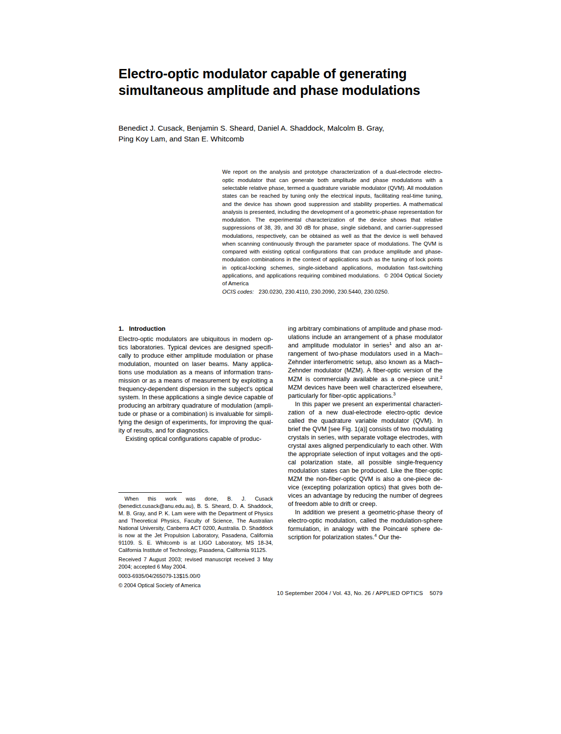Electro-optic modulator capable of generating
simultaneous amplitude and phase modulations
Benedict J. Cusack, Benjamin S. Sheard, Daniel A. Shaddock, Malcolm B. Gray,
Ping Koy Lam, and Stan E. Whitcomb
We report on the analysis and prototype characterization of a dual-electrode electro-optic modulator that can generate both amplitude and phase modulations with a selectable relative phase, termed a quadrature variable modulator (QVM). All modulation states can be reached by tuning only the electrical inputs, facilitating real-time tuning, and the device has shown good suppression and stability properties. A mathematical analysis is presented, including the development of a geometric-phase representation for modulation. The experimental characterization of the device shows that relative suppressions of 38, 39, and 30 dB for phase, single sideband, and carrier-suppressed modulations, respectively, can be obtained as well as that the device is well behaved when scanning continuously through the parameter space of modulations. The QVM is compared with existing optical configurations that can produce amplitude and phase-modulation combinations in the context of applications such as the tuning of lock points in optical-locking schemes, single-sideband applications, modulation fast-switching applications, and applications requiring combined modulations. © 2004 Optical Society of America
OCIS codes: 230.0230, 230.4110, 230.2090, 230.5440, 230.0250.
1. Introduction
Electro-optic modulators are ubiquitous in modern optics laboratories. Typical devices are designed specifically to produce either amplitude modulation or phase modulation, mounted on laser beams. Many applications use modulation as a means of information transmission or as a means of measurement by exploiting a frequency-dependent dispersion in the subject's optical system. In these applications a single device capable of producing an arbitrary quadrature of modulation (amplitude or phase or a combination) is invaluable for simplifying the design of experiments, for improving the quality of results, and for diagnostics.
Existing optical configurations capable of produc-
When this work was done, B. J. Cusack (benedict.cusack@anu.edu.au), B. S. Sheard, D. A. Shaddock, M. B. Gray, and P. K. Lam were with the Department of Physics and Theoretical Physics, Faculty of Science, The Australian National University, Canberra ACT 0200, Australia. D. Shaddock is now at the Jet Propulsion Laboratory, Pasadena, California 91109. S. E. Whitcomb is at LIGO Laboratory, MS 18-34, California Institute of Technology, Pasadena, California 91125.
Received 7 August 2003; revised manuscript received 3 May 2004; accepted 6 May 2004.
0003-6935/04/265079-13$15.00/0
© 2004 Optical Society of America
ing arbitrary combinations of amplitude and phase modulations include an arrangement of a phase modulator and amplitude modulator in series1 and also an arrangement of two-phase modulators used in a Mach–Zehnder interferometric setup, also known as a Mach–Zehnder modulator (MZM). A fiber-optic version of the MZM is commercially available as a one-piece unit.2 MZM devices have been well characterized elsewhere, particularly for fiber-optic applications.3
In this paper we present an experimental characterization of a new dual-electrode electro-optic device called the quadrature variable modulator (QVM). In brief the QVM [see Fig. 1(a)] consists of two modulating crystals in series, with separate voltage electrodes, with crystal axes aligned perpendicularly to each other. With the appropriate selection of input voltages and the optical polarization state, all possible single-frequency modulation states can be produced. Like the fiber-optic MZM the non-fiber-optic QVM is also a one-piece device (excepting polarization optics) that gives both devices an advantage by reducing the number of degrees of freedom able to drift or creep.
In addition we present a geometric-phase theory of electro-optic modulation, called the modulation-sphere formulation, in analogy with the Poincaré sphere description for polarization states.4 Our the-
10 September 2004 / Vol. 43, No. 26 / APPLIED OPTICS 5079